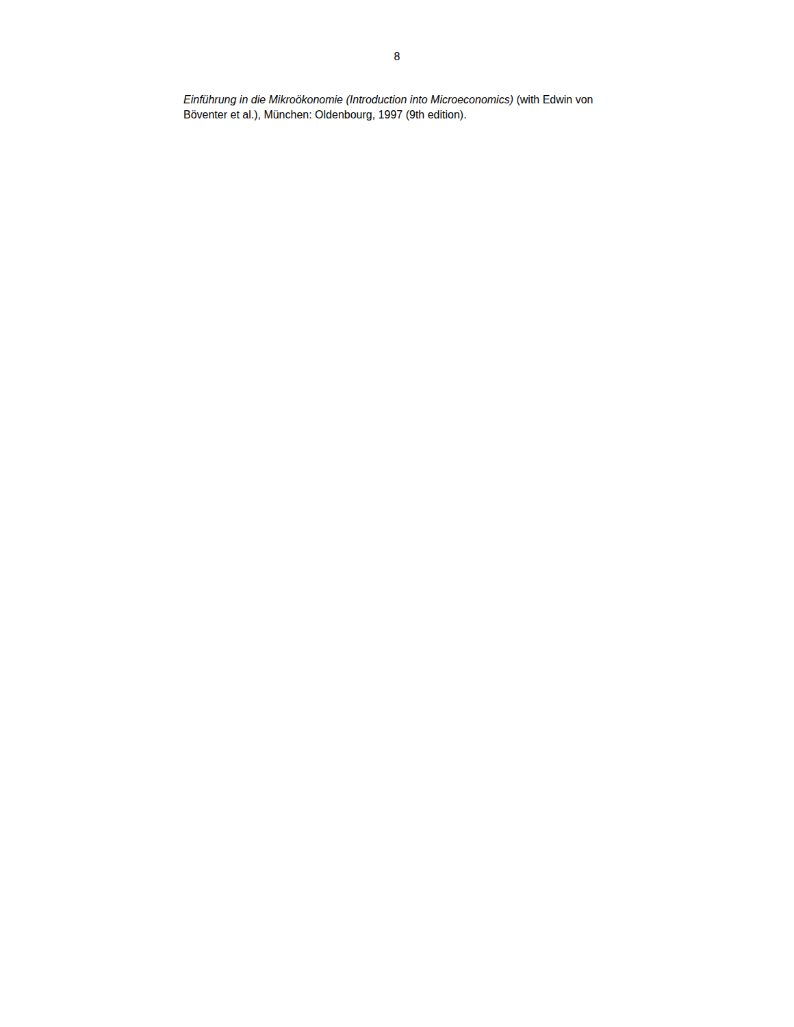8
Einführung in die Mikroökonomie (Introduction into Microeconomics) (with Edwin von Böventer et al.), München: Oldenbourg, 1997 (9th edition).